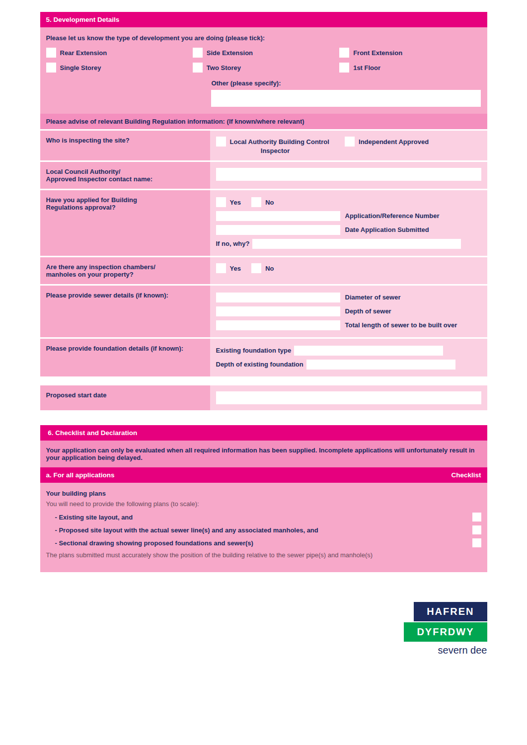5. Development Details
Please let us know the type of development you are doing (please tick):
Rear Extension
Side Extension
Front Extension
Single Storey
Two Storey
1st Floor
Other (please specify):
Please advise of relevant Building Regulation information: (If known/where relevant)
Who is inspecting the site?
Local Authority Building Control Independent Approved
Inspector
Local Council Authority/
Approved Inspector contact name:
Have you applied for Building
Regulations approval?
Yes No
Application/Reference Number
Date Application Submitted
If no, why?
Are there any inspection chambers/
manholes on your property?
Yes No
Please provide sewer details (if known):
Diameter of sewer
Depth of sewer
Total length of sewer to be built over
Please provide foundation details (if known):
Existing foundation type
Depth of existing foundation
Proposed start date
6. Checklist and Declaration
Your application can only be evaluated when all required information has been supplied. Incomplete applications will unfortunately result in your application being delayed.
a. For all applications Checklist
Your building plans
You will need to provide the following plans (to scale):
- Existing site layout, and
- Proposed site layout with the actual sewer line(s) and any associated manholes, and
- Sectional drawing showing proposed foundations and sewer(s)
The plans submitted must accurately show the position of the building relative to the sewer pipe(s) and manhole(s)
HAFREN DYFRDWY
severn dee